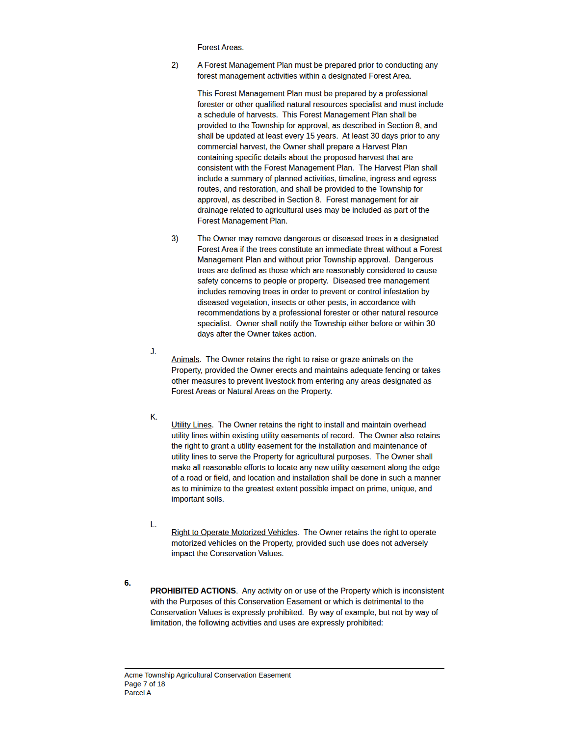Forest Areas.
2)
A Forest Management Plan must be prepared prior to conducting any forest management activities within a designated Forest Area.
This Forest Management Plan must be prepared by a professional forester or other qualified natural resources specialist and must include a schedule of harvests. This Forest Management Plan shall be provided to the Township for approval, as described in Section 8, and shall be updated at least every 15 years. At least 30 days prior to any commercial harvest, the Owner shall prepare a Harvest Plan containing specific details about the proposed harvest that are consistent with the Forest Management Plan. The Harvest Plan shall include a summary of planned activities, timeline, ingress and egress routes, and restoration, and shall be provided to the Township for approval, as described in Section 8. Forest management for air drainage related to agricultural uses may be included as part of the Forest Management Plan.
3)
The Owner may remove dangerous or diseased trees in a designated Forest Area if the trees constitute an immediate threat without a Forest Management Plan and without prior Township approval. Dangerous trees are defined as those which are reasonably considered to cause safety concerns to people or property. Diseased tree management includes removing trees in order to prevent or control infestation by diseased vegetation, insects or other pests, in accordance with recommendations by a professional forester or other natural resource specialist. Owner shall notify the Township either before or within 30 days after the Owner takes action.
J.
Animals. The Owner retains the right to raise or graze animals on the Property, provided the Owner erects and maintains adequate fencing or takes other measures to prevent livestock from entering any areas designated as Forest Areas or Natural Areas on the Property.
K.
Utility Lines. The Owner retains the right to install and maintain overhead utility lines within existing utility easements of record. The Owner also retains the right to grant a utility easement for the installation and maintenance of utility lines to serve the Property for agricultural purposes. The Owner shall make all reasonable efforts to locate any new utility easement along the edge of a road or field, and location and installation shall be done in such a manner as to minimize to the greatest extent possible impact on prime, unique, and important soils.
L.
Right to Operate Motorized Vehicles. The Owner retains the right to operate motorized vehicles on the Property, provided such use does not adversely impact the Conservation Values.
6.
PROHIBITED ACTIONS. Any activity on or use of the Property which is inconsistent with the Purposes of this Conservation Easement or which is detrimental to the Conservation Values is expressly prohibited. By way of example, but not by way of limitation, the following activities and uses are expressly prohibited:
Acme Township Agricultural Conservation Easement
Page 7 of 18
Parcel A